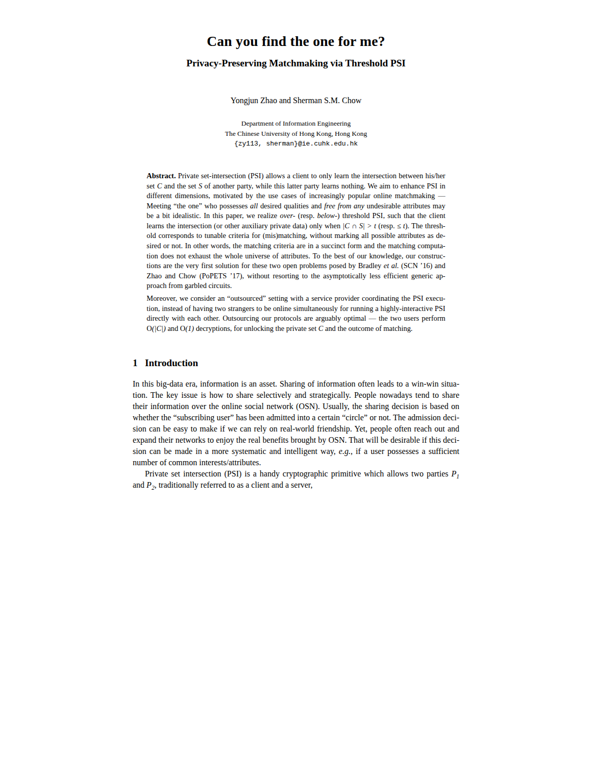Can you find the one for me?
Privacy-Preserving Matchmaking via Threshold PSI
Yongjun Zhao and Sherman S.M. Chow
Department of Information Engineering
The Chinese University of Hong Kong, Hong Kong
{zy113, sherman}@ie.cuhk.edu.hk
Abstract. Private set-intersection (PSI) allows a client to only learn the intersection between his/her set C and the set S of another party, while this latter party learns nothing. We aim to enhance PSI in different dimensions, motivated by the use cases of increasingly popular online matchmaking — Meeting “the one” who possesses all desired qualities and free from any undesirable attributes may be a bit idealistic. In this paper, we realize over- (resp. below-) threshold PSI, such that the client learns the intersection (or other auxiliary private data) only when |C ∩ S| > t (resp. ≤ t). The threshold corresponds to tunable criteria for (mis)matching, without marking all possible attributes as desired or not. In other words, the matching criteria are in a succinct form and the matching computation does not exhaust the whole universe of attributes. To the best of our knowledge, our constructions are the very first solution for these two open problems posed by Bradley et al. (SCN ’16) and Zhao and Chow (PoPETS ’17), without resorting to the asymptotically less efficient generic approach from garbled circuits.
Moreover, we consider an “outsourced” setting with a service provider coordinating the PSI execution, instead of having two strangers to be online simultaneously for running a highly-interactive PSI directly with each other. Outsourcing our protocols are arguably optimal — the two users perform O(|C|) and O(1) decryptions, for unlocking the private set C and the outcome of matching.
1 Introduction
In this big-data era, information is an asset. Sharing of information often leads to a win-win situation. The key issue is how to share selectively and strategically. People nowadays tend to share their information over the online social network (OSN). Usually, the sharing decision is based on whether the “subscribing user” has been admitted into a certain “circle” or not. The admission decision can be easy to make if we can rely on real-world friendship. Yet, people often reach out and expand their networks to enjoy the real benefits brought by OSN. That will be desirable if this decision can be made in a more systematic and intelligent way, e.g., if a user possesses a sufficient number of common interests/attributes.
Private set intersection (PSI) is a handy cryptographic primitive which allows two parties P1 and P2, traditionally referred to as a client and a server,